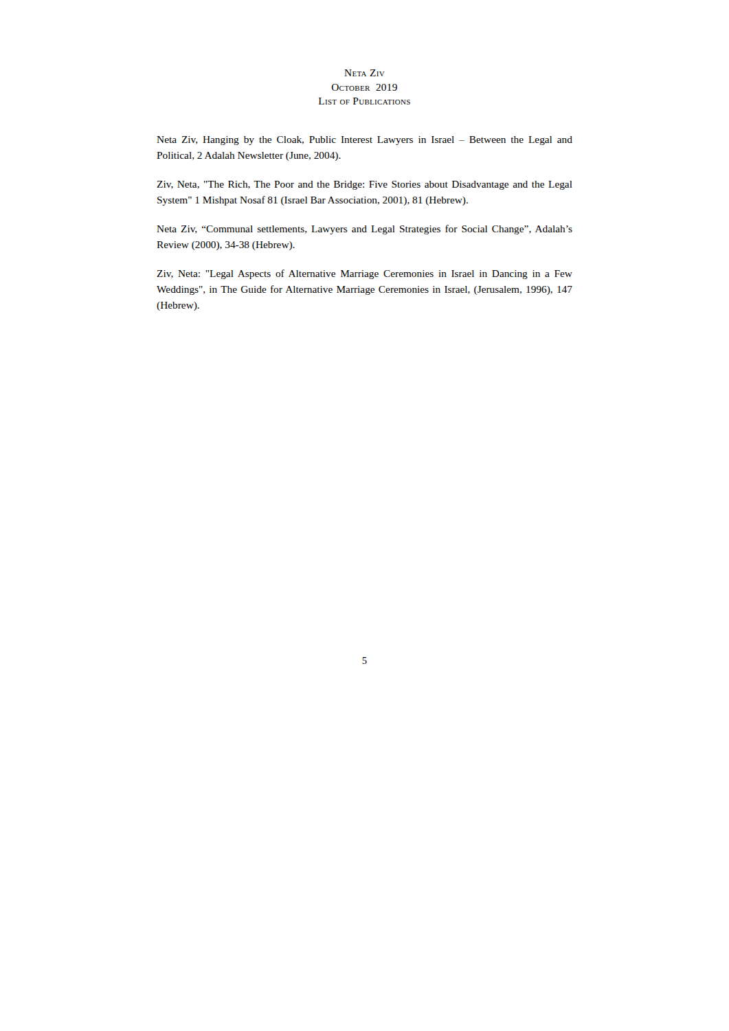Neta Ziv
October 2019
List of Publications
Neta Ziv, Hanging by the Cloak, Public Interest Lawyers in Israel – Between the Legal and Political, 2 Adalah Newsletter (June, 2004).
Ziv, Neta, "The Rich, The Poor and the Bridge: Five Stories about Disadvantage and the Legal System" 1 Mishpat Nosaf 81 (Israel Bar Association, 2001), 81 (Hebrew).
Neta Ziv, “Communal settlements, Lawyers and Legal Strategies for Social Change”, Adalah’s Review (2000), 34-38 (Hebrew).
Ziv, Neta: "Legal Aspects of Alternative Marriage Ceremonies in Israel in Dancing in a Few Weddings", in The Guide for Alternative Marriage Ceremonies in Israel, (Jerusalem, 1996), 147 (Hebrew).
5